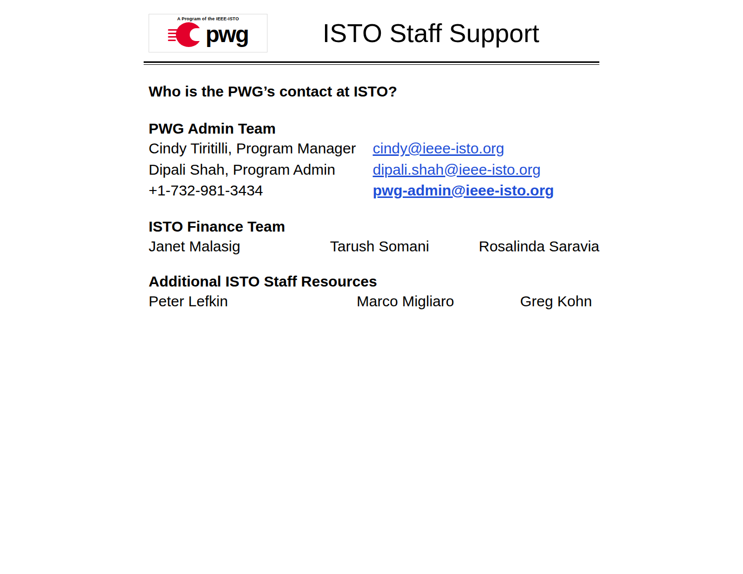A Program of the IEEE-ISTO
pwg
ISTO Staff Support
Who is the PWG’s contact at ISTO?
PWG Admin Team
| Cindy Tiritilli, Program Manager | cindy@ieee-isto.org |
| Dipali Shah, Program Admin | dipali.shah@ieee-isto.org |
| +1-732-981-3434 | pwg-admin@ieee-isto.org |
ISTO Finance Team
| Janet Malasig | Tarush Somani | Rosalinda Saravia |
Additional ISTO Staff Resources
| Peter Lefkin | Marco Migliaro | Greg Kohn |